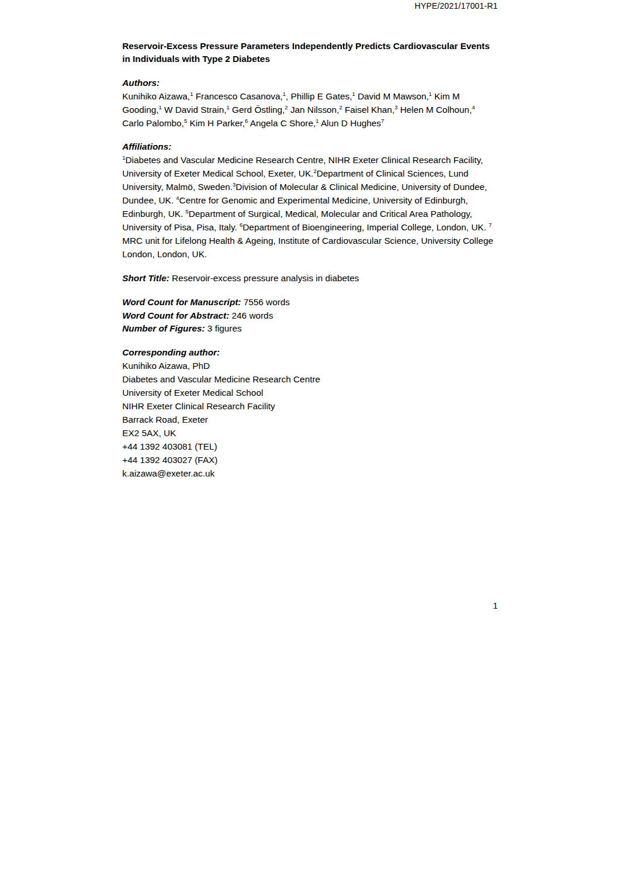HYPE/2021/17001-R1
Reservoir-Excess Pressure Parameters Independently Predicts Cardiovascular Events in Individuals with Type 2 Diabetes
Authors:
Kunihiko Aizawa,1 Francesco Casanova,1, Phillip E Gates,1 David M Mawson,1 Kim M Gooding,1 W David Strain,1 Gerd Östling,2 Jan Nilsson,2 Faisel Khan,3 Helen M Colhoun,4 Carlo Palombo,5 Kim H Parker,6 Angela C Shore,1 Alun D Hughes7
Affiliations:
1Diabetes and Vascular Medicine Research Centre, NIHR Exeter Clinical Research Facility, University of Exeter Medical School, Exeter, UK.2Department of Clinical Sciences, Lund University, Malmö, Sweden.3Division of Molecular & Clinical Medicine, University of Dundee, Dundee, UK. 4Centre for Genomic and Experimental Medicine, University of Edinburgh, Edinburgh, UK. 5Department of Surgical, Medical, Molecular and Critical Area Pathology, University of Pisa, Pisa, Italy. 6Department of Bioengineering, Imperial College, London, UK. 7 MRC unit for Lifelong Health & Ageing, Institute of Cardiovascular Science, University College London, London, UK.
Short Title: Reservoir-excess pressure analysis in diabetes
Word Count for Manuscript: 7556 words
Word Count for Abstract: 246 words
Number of Figures: 3 figures
Corresponding author:
Kunihiko Aizawa, PhD
Diabetes and Vascular Medicine Research Centre
University of Exeter Medical School
NIHR Exeter Clinical Research Facility
Barrack Road, Exeter
EX2 5AX, UK
+44 1392 403081 (TEL)
+44 1392 403027 (FAX)
k.aizawa@exeter.ac.uk
1